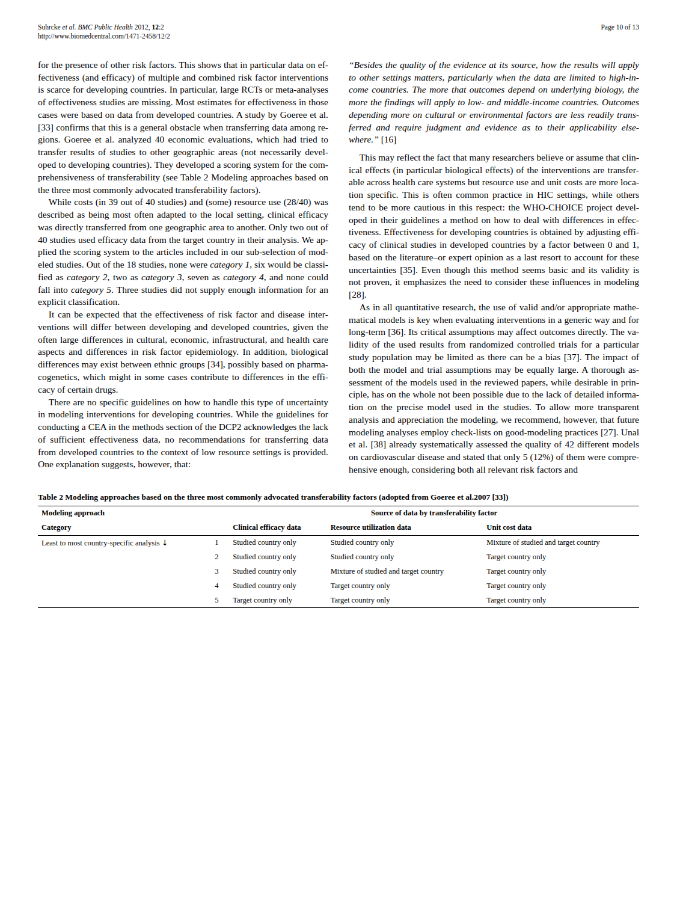Suhrcke et al. BMC Public Health 2012, 12:2 http://www.biomedcentral.com/1471-2458/12/2
Page 10 of 13
for the presence of other risk factors. This shows that in particular data on effectiveness (and efficacy) of multiple and combined risk factor interventions is scarce for developing countries. In particular, large RCTs or meta-analyses of effectiveness studies are missing. Most estimates for effectiveness in those cases were based on data from developed countries. A study by Goeree et al. [33] confirms that this is a general obstacle when transferring data among regions. Goeree et al. analyzed 40 economic evaluations, which had tried to transfer results of studies to other geographic areas (not necessarily developed to developing countries). They developed a scoring system for the comprehensiveness of transferability (see Table 2 Modeling approaches based on the three most commonly advocated transferability factors).
While costs (in 39 out of 40 studies) and (some) resource use (28/40) was described as being most often adapted to the local setting, clinical efficacy was directly transferred from one geographic area to another. Only two out of 40 studies used efficacy data from the target country in their analysis. We applied the scoring system to the articles included in our sub-selection of modeled studies. Out of the 18 studies, none were category 1, six would be classified as category 2, two as category 3, seven as category 4, and none could fall into category 5. Three studies did not supply enough information for an explicit classification.
It can be expected that the effectiveness of risk factor and disease interventions will differ between developing and developed countries, given the often large differences in cultural, economic, infrastructural, and health care aspects and differences in risk factor epidemiology. In addition, biological differences may exist between ethnic groups [34], possibly based on pharmacogenetics, which might in some cases contribute to differences in the efficacy of certain drugs.
There are no specific guidelines on how to handle this type of uncertainty in modeling interventions for developing countries. While the guidelines for conducting a CEA in the methods section of the DCP2 acknowledges the lack of sufficient effectiveness data, no recommendations for transferring data from developed countries to the context of low resource settings is provided. One explanation suggests, however, that:
“Besides the quality of the evidence at its source, how the results will apply to other settings matters, particularly when the data are limited to high-income countries. The more that outcomes depend on underlying biology, the more the findings will apply to low- and middle-income countries. Outcomes depending more on cultural or environmental factors are less readily transferred and require judgment and evidence as to their applicability elsewhere.” [16]
This may reflect the fact that many researchers believe or assume that clinical effects (in particular biological effects) of the interventions are transferable across health care systems but resource use and unit costs are more location specific. This is often common practice in HIC settings, while others tend to be more cautious in this respect: the WHO-CHOICE project developed in their guidelines a method on how to deal with differences in effectiveness. Effectiveness for developing countries is obtained by adjusting efficacy of clinical studies in developed countries by a factor between 0 and 1, based on the literature–or expert opinion as a last resort to account for these uncertainties [35]. Even though this method seems basic and its validity is not proven, it emphasizes the need to consider these influences in modeling [28].
As in all quantitative research, the use of valid and/or appropriate mathematical models is key when evaluating interventions in a generic way and for long-term [36]. Its critical assumptions may affect outcomes directly. The validity of the used results from randomized controlled trials for a particular study population may be limited as there can be a bias [37]. The impact of both the model and trial assumptions may be equally large. A thorough assessment of the models used in the reviewed papers, while desirable in principle, has on the whole not been possible due to the lack of detailed information on the precise model used in the studies. To allow more transparent analysis and appreciation the modeling, we recommend, however, that future modeling analyses employ check-lists on good-modeling practices [27]. Unal et al. [38] already systematically assessed the quality of 42 different models on cardiovascular disease and stated that only 5 (12%) of them were comprehensive enough, considering both all relevant risk factors and
Table 2 Modeling approaches based on the three most commonly advocated transferability factors (adopted from Goeree et al.2007 [33])
| Modeling approach | | Source of data by transferability factor |
| --- | --- | --- |
| Category | | Clinical efficacy data | Resource utilization data | Unit cost data |
| Least to most country-specific analysis ↓ | 1 | Studied country only | Studied country only | Mixture of studied and target country |
| | 2 | Studied country only | Studied country only | Target country only |
| | 3 | Studied country only | Mixture of studied and target country | Target country only |
| | 4 | Studied country only | Target country only | Target country only |
| | 5 | Target country only | Target country only | Target country only |